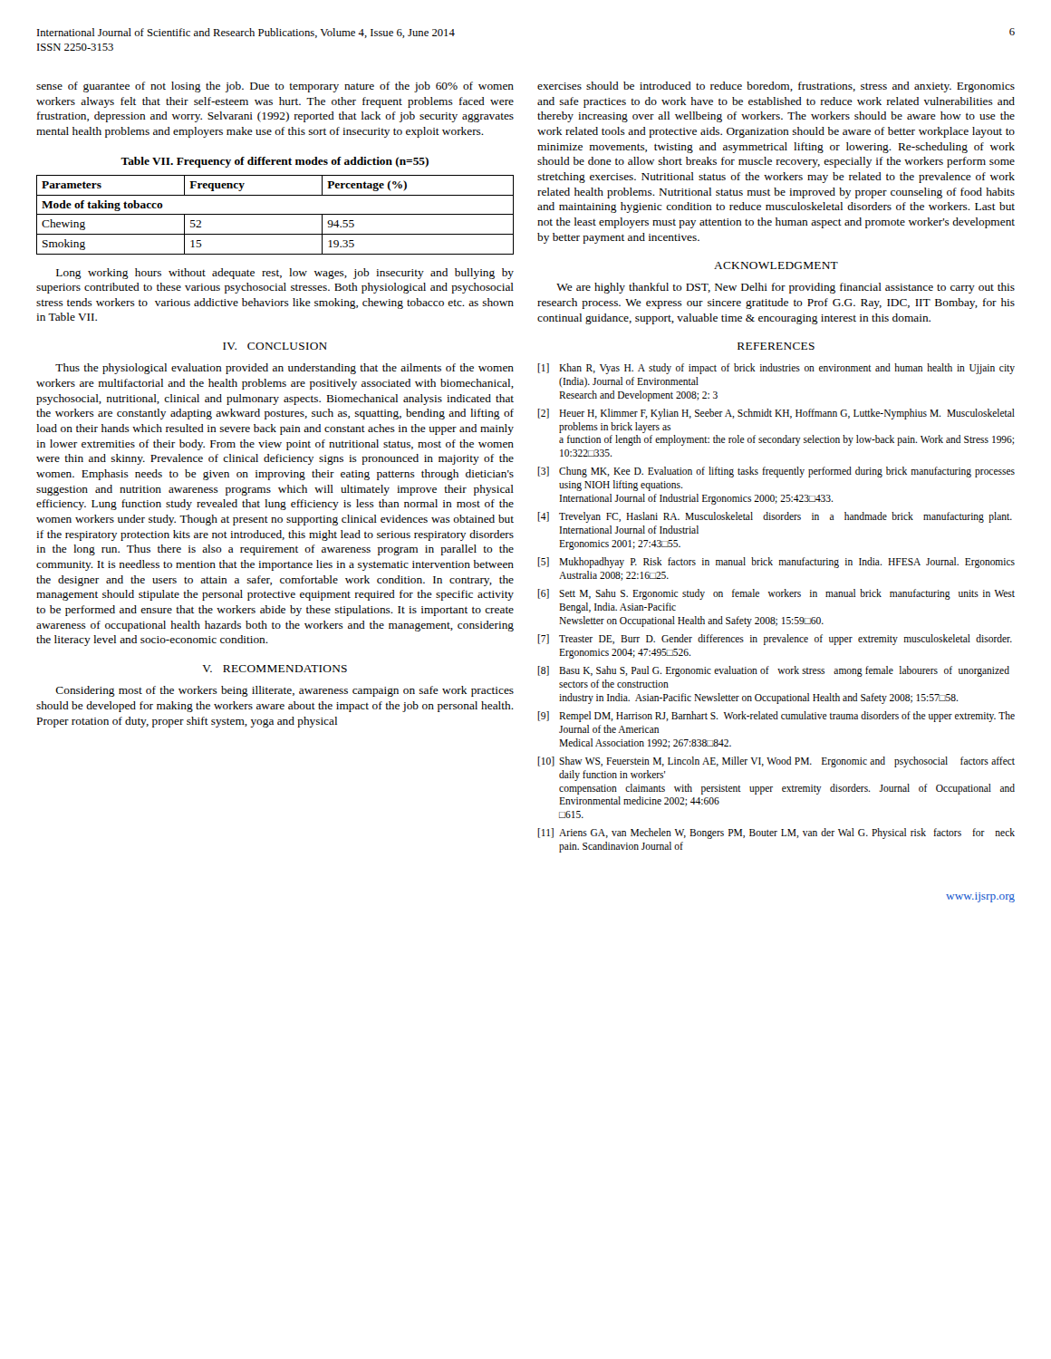International Journal of Scientific and Research Publications, Volume 4, Issue 6, June 2014
ISSN 2250-3153
6
sense of guarantee of not losing the job. Due to temporary nature of the job 60% of women workers always felt that their self-esteem was hurt. The other frequent problems faced were frustration, depression and worry. Selvarani (1992) reported that lack of job security aggravates mental health problems and employers make use of this sort of insecurity to exploit workers.
Table VII. Frequency of different modes of addiction (n=55)
| Parameters | Frequency | Percentage (%) |
| --- | --- | --- |
| Mode of taking tobacco |
| Chewing | 52 | 94.55 |
| Smoking | 15 | 19.35 |
Long working hours without adequate rest, low wages, job insecurity and bullying by superiors contributed to these various psychosocial stresses. Both physiological and psychosocial stress tends workers to various addictive behaviors like smoking, chewing tobacco etc. as shown in Table VII.
IV. Conclusion
Thus the physiological evaluation provided an understanding that the ailments of the women workers are multifactorial and the health problems are positively associated with biomechanical, psychosocial, nutritional, clinical and pulmonary aspects. Biomechanical analysis indicated that the workers are constantly adapting awkward postures, such as, squatting, bending and lifting of load on their hands which resulted in severe back pain and constant aches in the upper and mainly in lower extremities of their body. From the view point of nutritional status, most of the women were thin and skinny. Prevalence of clinical deficiency signs is pronounced in majority of the women. Emphasis needs to be given on improving their eating patterns through dietician's suggestion and nutrition awareness programs which will ultimately improve their physical efficiency. Lung function study revealed that lung efficiency is less than normal in most of the women workers under study. Though at present no supporting clinical evidences was obtained but if the respiratory protection kits are not introduced, this might lead to serious respiratory disorders in the long run. Thus there is also a requirement of awareness program in parallel to the community. It is needless to mention that the importance lies in a systematic intervention between the designer and the users to attain a safer, comfortable work condition. In contrary, the management should stipulate the personal protective equipment required for the specific activity to be performed and ensure that the workers abide by these stipulations. It is important to create awareness of occupational health hazards both to the workers and the management, considering the literacy level and socio-economic condition.
V. Recommendations
Considering most of the workers being illiterate, awareness campaign on safe work practices should be developed for making the workers aware about the impact of the job on personal health. Proper rotation of duty, proper shift system, yoga and physical
exercises should be introduced to reduce boredom, frustrations, stress and anxiety. Ergonomics and safe practices to do work have to be established to reduce work related vulnerabilities and thereby increasing over all wellbeing of workers. The workers should be aware how to use the work related tools and protective aids. Organization should be aware of better workplace layout to minimize movements, twisting and asymmetrical lifting or lowering. Re-scheduling of work should be done to allow short breaks for muscle recovery, especially if the workers perform some stretching exercises. Nutritional status of the workers may be related to the prevalence of work related health problems. Nutritional status must be improved by proper counseling of food habits and maintaining hygienic condition to reduce musculoskeletal disorders of the workers. Last but not the least employers must pay attention to the human aspect and promote worker's development by better payment and incentives.
Acknowledgment
We are highly thankful to DST, New Delhi for providing financial assistance to carry out this research process. We express our sincere gratitude to Prof G.G. Ray, IDC, IIT Bombay, for his continual guidance, support, valuable time & encouraging interest in this domain.
References
Khan R, Vyas H. A study of impact of brick industries on environment and human health in Ujjain city (India). Journal of Environmental Research and Development 2008; 2: 3
Heuer H, Klimmer F, Kylian H, Seeber A, Schmidt KH, Hoffmann G, Luttke-Nymphius M. Musculoskeletal problems in brick layers as a function of length of employment: the role of secondary selection by low-back pain. Work and Stress 1996; 10:322□335.
Chung MK, Kee D. Evaluation of lifting tasks frequently performed during brick manufacturing processes using NIOH lifting equations. International Journal of Industrial Ergonomics 2000; 25:423□433.
Trevelyan FC, Haslani RA. Musculoskeletal disorders in a handmade brick manufacturing plant. International Journal of Industrial Ergonomics 2001; 27:43□55.
Mukhopadhyay P. Risk factors in manual brick manufacturing in India. HFESA Journal. Ergonomics Australia 2008; 22:16□25.
Sett M, Sahu S. Ergonomic study on female workers in manual brick manufacturing units in West Bengal, India. Asian-Pacific Newsletter on Occupational Health and Safety 2008; 15:59□60.
Treaster DE, Burr D. Gender differences in prevalence of upper extremity musculoskeletal disorder. Ergonomics 2004; 47:495□526.
Basu K, Sahu S, Paul G. Ergonomic evaluation of work stress among female labourers of unorganized sectors of the construction industry in India. Asian-Pacific Newsletter on Occupational Health and Safety 2008; 15:57□58.
Rempel DM, Harrison RJ, Barnhart S. Work-related cumulative trauma disorders of the upper extremity. The Journal of the American Medical Association 1992; 267:838□842.
Shaw WS, Feuerstein M, Lincoln AE, Miller VI, Wood PM. Ergonomic and psychosocial factors affect daily function in workers' compensation claimants with persistent upper extremity disorders. Journal of Occupational and Environmental medicine 2002; 44:606 □615.
Ariens GA, van Mechelen W, Bongers PM, Bouter LM, van der Wal G. Physical risk factors for neck pain. Scandinavion Journal of
www.ijsrp.org